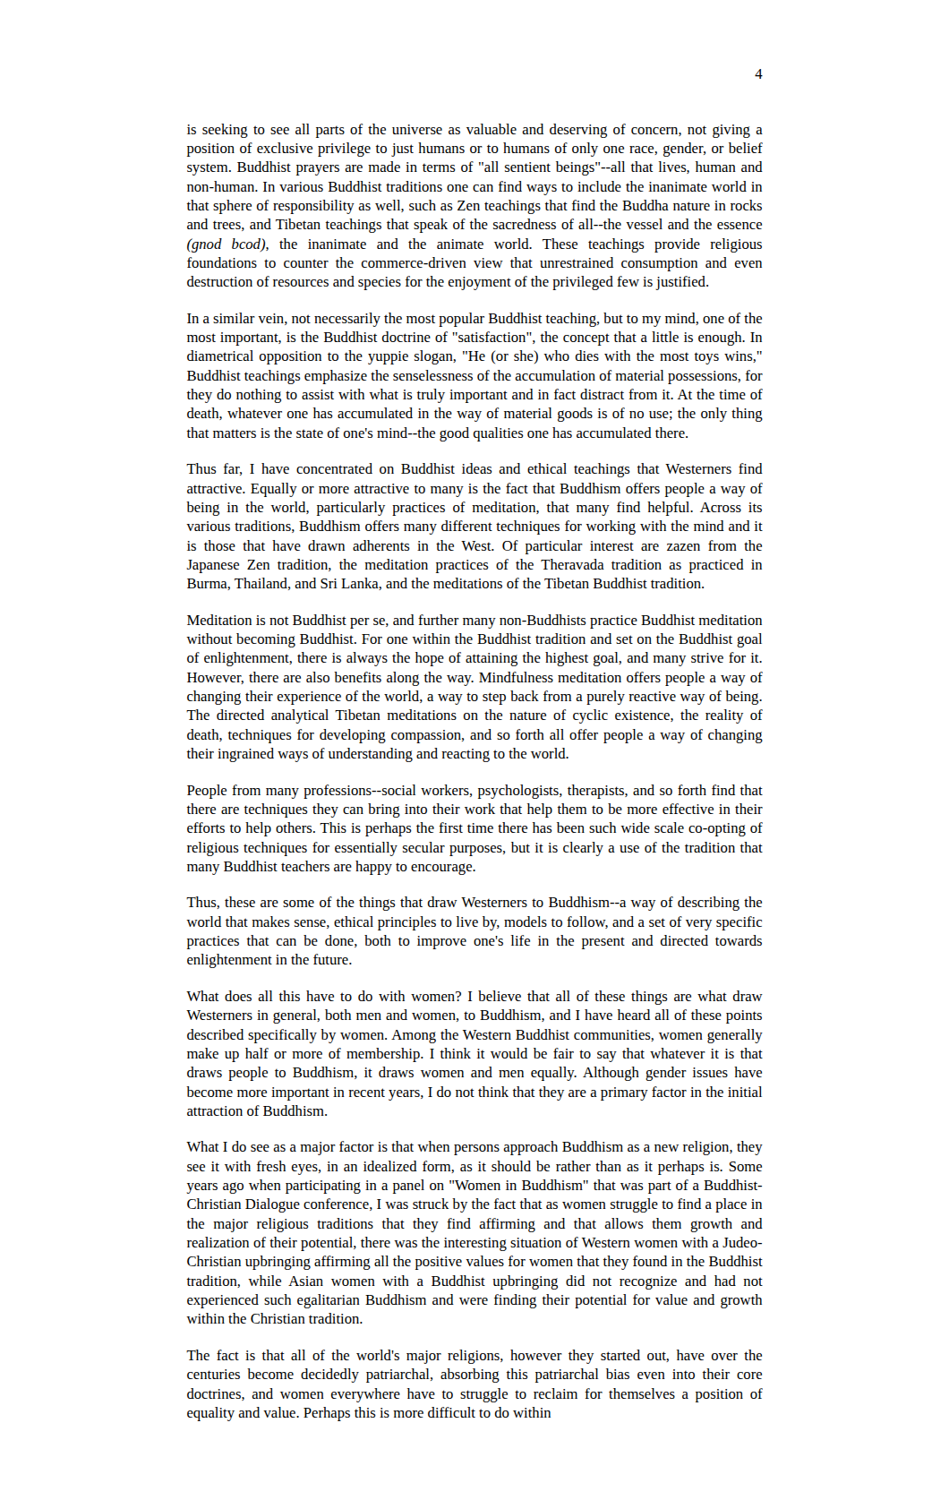4
is seeking to see all parts of the universe as valuable and deserving of concern, not giving a position of exclusive privilege to just humans or to humans of only one race, gender, or belief system. Buddhist prayers are made in terms of "all sentient beings"--all that lives, human and non-human. In various Buddhist traditions one can find ways to include the inanimate world in that sphere of responsibility as well, such as Zen teachings that find the Buddha nature in rocks and trees, and Tibetan teachings that speak of the sacredness of all--the vessel and the essence (gnod bcod), the inanimate and the animate world. These teachings provide religious foundations to counter the commerce-driven view that unrestrained consumption and even destruction of resources and species for the enjoyment of the privileged few is justified.
In a similar vein, not necessarily the most popular Buddhist teaching, but to my mind, one of the most important, is the Buddhist doctrine of "satisfaction", the concept that a little is enough. In diametrical opposition to the yuppie slogan, "He (or she) who dies with the most toys wins," Buddhist teachings emphasize the senselessness of the accumulation of material possessions, for they do nothing to assist with what is truly important and in fact distract from it. At the time of death, whatever one has accumulated in the way of material goods is of no use; the only thing that matters is the state of one's mind--the good qualities one has accumulated there.
Thus far, I have concentrated on Buddhist ideas and ethical teachings that Westerners find attractive. Equally or more attractive to many is the fact that Buddhism offers people a way of being in the world, particularly practices of meditation, that many find helpful. Across its various traditions, Buddhism offers many different techniques for working with the mind and it is those that have drawn adherents in the West. Of particular interest are zazen from the Japanese Zen tradition, the meditation practices of the Theravada tradition as practiced in Burma, Thailand, and Sri Lanka, and the meditations of the Tibetan Buddhist tradition.
Meditation is not Buddhist per se, and further many non-Buddhists practice Buddhist meditation without becoming Buddhist. For one within the Buddhist tradition and set on the Buddhist goal of enlightenment, there is always the hope of attaining the highest goal, and many strive for it. However, there are also benefits along the way. Mindfulness meditation offers people a way of changing their experience of the world, a way to step back from a purely reactive way of being. The directed analytical Tibetan meditations on the nature of cyclic existence, the reality of death, techniques for developing compassion, and so forth all offer people a way of changing their ingrained ways of understanding and reacting to the world.
People from many professions--social workers, psychologists, therapists, and so forth find that there are techniques they can bring into their work that help them to be more effective in their efforts to help others. This is perhaps the first time there has been such wide scale co-opting of religious techniques for essentially secular purposes, but it is clearly a use of the tradition that many Buddhist teachers are happy to encourage.
Thus, these are some of the things that draw Westerners to Buddhism--a way of describing the world that makes sense, ethical principles to live by, models to follow, and a set of very specific practices that can be done, both to improve one's life in the present and directed towards enlightenment in the future.
What does all this have to do with women? I believe that all of these things are what draw Westerners in general, both men and women, to Buddhism, and I have heard all of these points described specifically by women. Among the Western Buddhist communities, women generally make up half or more of membership. I think it would be fair to say that whatever it is that draws people to Buddhism, it draws women and men equally. Although gender issues have become more important in recent years, I do not think that they are a primary factor in the initial attraction of Buddhism.
What I do see as a major factor is that when persons approach Buddhism as a new religion, they see it with fresh eyes, in an idealized form, as it should be rather than as it perhaps is. Some years ago when participating in a panel on "Women in Buddhism" that was part of a Buddhist-Christian Dialogue conference, I was struck by the fact that as women struggle to find a place in the major religious traditions that they find affirming and that allows them growth and realization of their potential, there was the interesting situation of Western women with a Judeo-Christian upbringing affirming all the positive values for women that they found in the Buddhist tradition, while Asian women with a Buddhist upbringing did not recognize and had not experienced such egalitarian Buddhism and were finding their potential for value and growth within the Christian tradition.
The fact is that all of the world's major religions, however they started out, have over the centuries become decidedly patriarchal, absorbing this patriarchal bias even into their core doctrines, and women everywhere have to struggle to reclaim for themselves a position of equality and value. Perhaps this is more difficult to do within